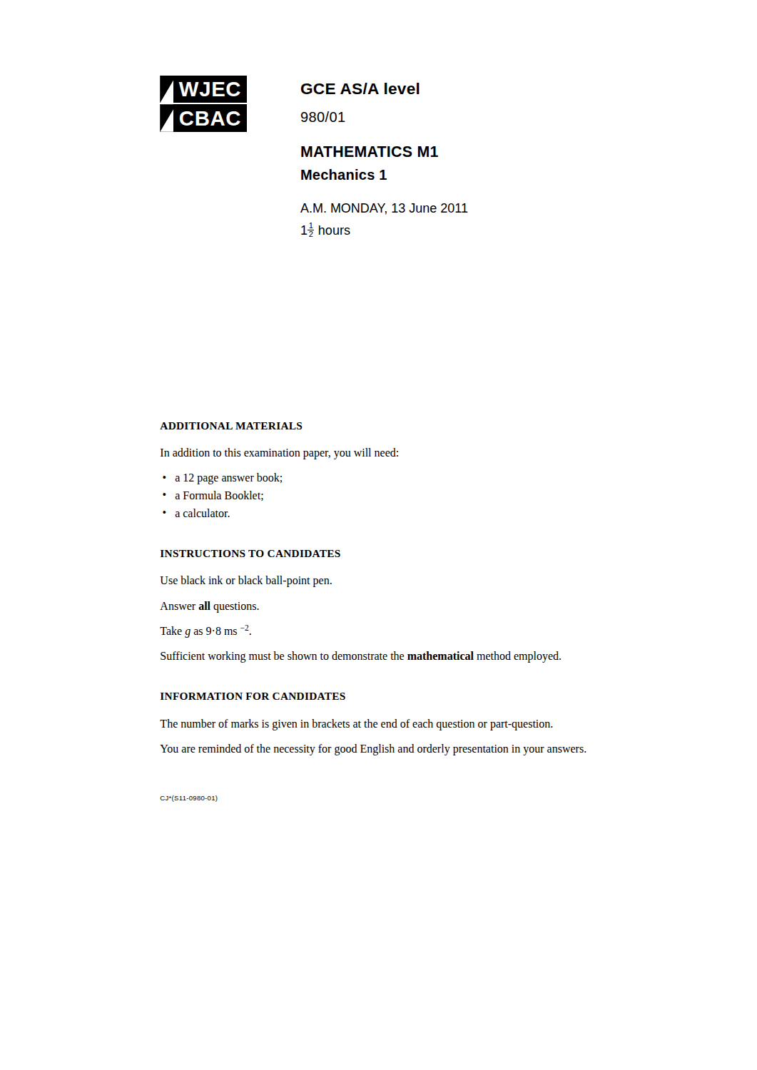WJEC CBAC
GCE AS/A level
980/01
MATHEMATICS M1Mechanics 1
A.M. MONDAY, 13 June 2011
112 hours
ADDITIONAL MATERIALS
In addition to this examination paper, you will need:
a 12 page answer book;
a Formula Booklet;
a calculator.
INSTRUCTIONS TO CANDIDATES
Use black ink or black ball-point pen.
Answer all questions.
Take g as 9·8 ms −2.
Sufficient working must be shown to demonstrate the mathematical method employed.
INFORMATION FOR CANDIDATES
The number of marks is given in brackets at the end of each question or part-question.
You are reminded of the necessity for good English and orderly presentation in your answers.
CJ*(S11-0980-01)